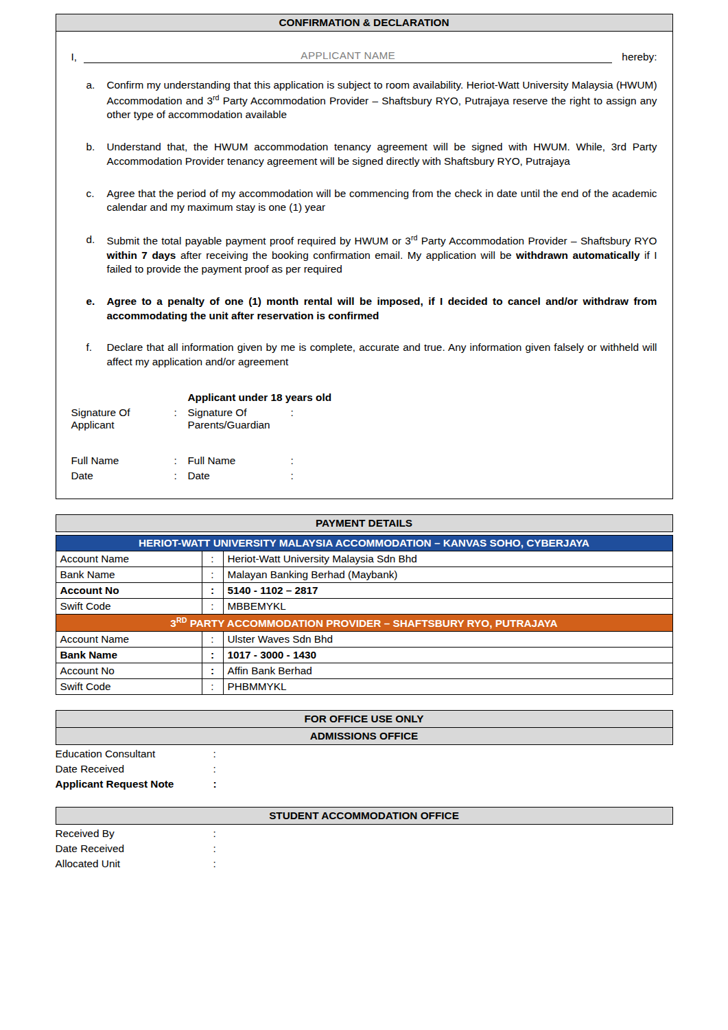CONFIRMATION & DECLARATION
I, APPLICANT NAME hereby:
Confirm my understanding that this application is subject to room availability. Heriot-Watt University Malaysia (HWUM) Accommodation and 3rd Party Accommodation Provider – Shaftsbury RYO, Putrajaya reserve the right to assign any other type of accommodation available
Understand that, the HWUM accommodation tenancy agreement will be signed with HWUM. While, 3rd Party Accommodation Provider tenancy agreement will be signed directly with Shaftsbury RYO, Putrajaya
Agree that the period of my accommodation will be commencing from the check in date until the end of the academic calendar and my maximum stay is one (1) year
Submit the total payable payment proof required by HWUM or 3rd Party Accommodation Provider – Shaftsbury RYO within 7 days after receiving the booking confirmation email. My application will be withdrawn automatically if I failed to provide the payment proof as per required
Agree to a penalty of one (1) month rental will be imposed, if I decided to cancel and/or withdraw from accommodating the unit after reservation is confirmed
Declare that all information given by me is complete, accurate and true. Any information given falsely or withheld will affect my application and/or agreement
| | Applicant under 18 years old |
| Signature Of Applicant | : | | Signature Of Parents/Guardian | : | |
| Full Name | : | | Full Name | : | |
| Date | : | | Date | : | |
PAYMENT DETAILS
| HERIOT-WATT UNIVERSITY MALAYSIA ACCOMMODATION – KANVAS SOHO, CYBERJAYA |
| Account Name | : | Heriot-Watt University Malaysia Sdn Bhd |
| Bank Name | : | Malayan Banking Berhad (Maybank) |
| Account No | : | 5140 - 1102 – 2817 |
| Swift Code | : | MBBEMYKL |
| 3 RD PARTY ACCOMMODATION PROVIDER – SHAFTSBURY RYO, PUTRAJAYA |
| Account Name | : | Ulster Waves Sdn Bhd |
| Bank Name | : | 1017 - 3000 - 1430 |
| Account No | : | Affin Bank Berhad |
| Swift Code | : | PHBMMYKL |
FOR OFFICE USE ONLY
ADMISSIONS OFFICE
| Education Consultant | : | |
| Date Received | : | |
| Applicant Request Note | : | |
STUDENT ACCOMMODATION OFFICE
| Received By | : | |
| Date Received | : | |
| Allocated Unit | : | |